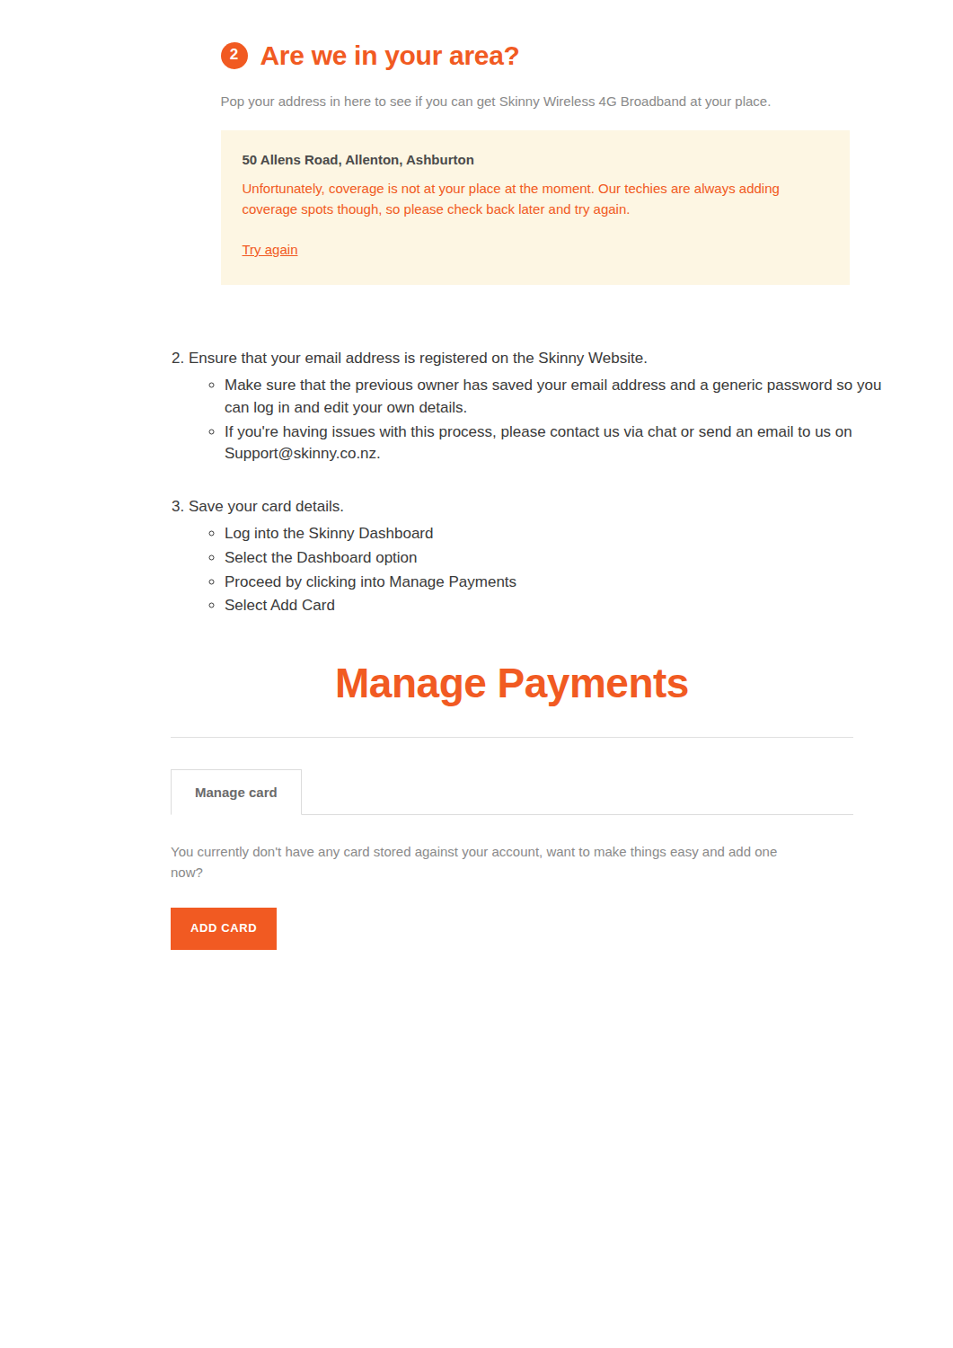2
Are we in your area?
Pop your address in here to see if you can get Skinny Wireless 4G Broadband at your place.
50 Allens Road, Allenton, Ashburton
Unfortunately, coverage is not at your place at the moment. Our techies are always adding coverage spots though, so please check back later and try again.
Try again
Ensure that your email address is registered on the Skinny Website.
Make sure that the previous owner has saved your email address and a generic password so you can log in and edit your own details.
If you're having issues with this process, please contact us via chat or send an email to us on Support@skinny.co.nz.
Save your card details.
Log into the Skinny Dashboard
Select the Dashboard option
Proceed by clicking into Manage Payments
Select Add Card
Manage Payments
Manage card
You currently don't have any card stored against your account, want to make things easy and add one now?
ADD CARD